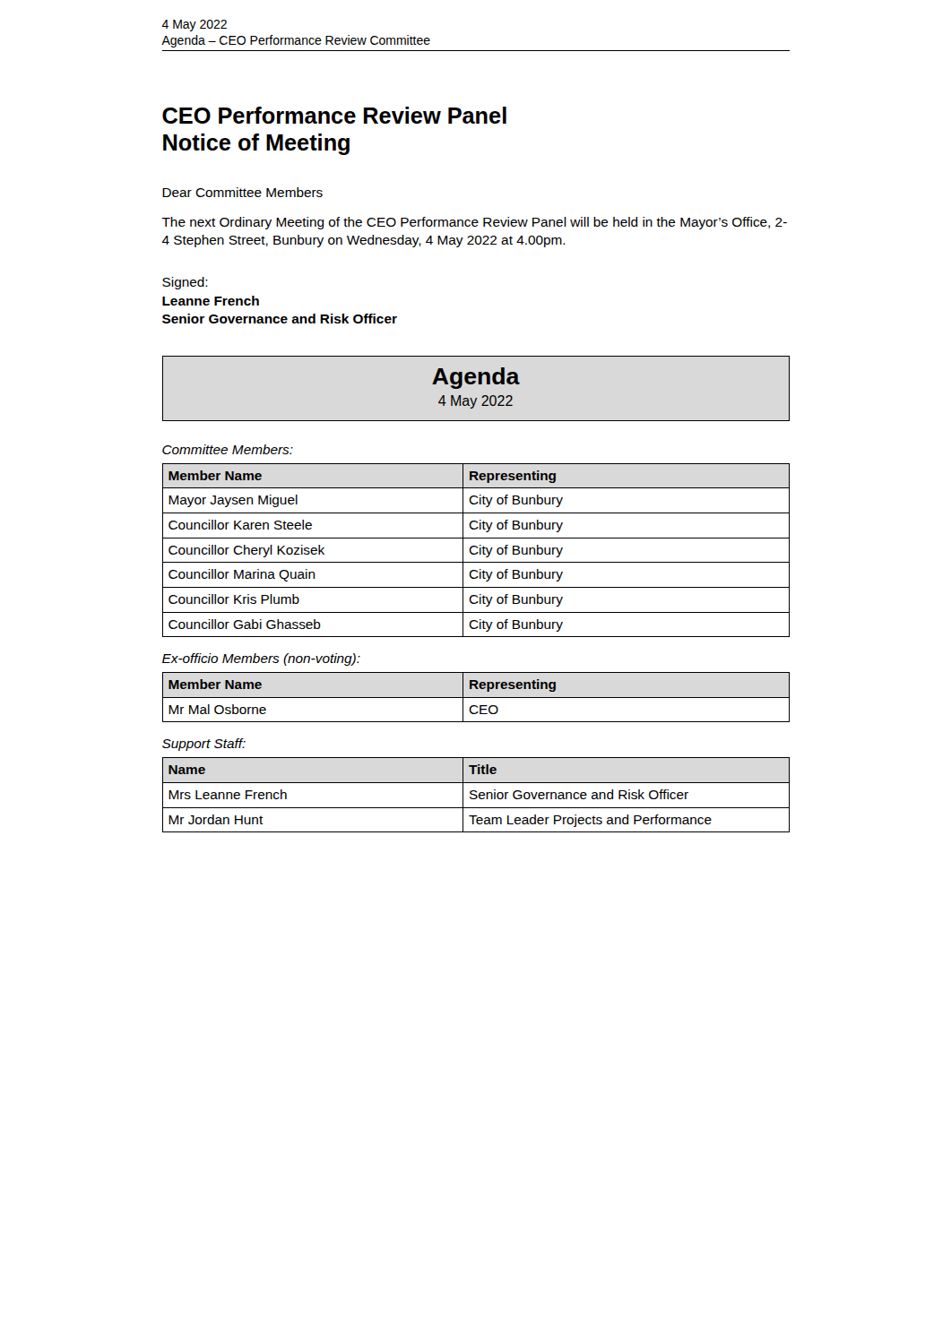4 May 2022
Agenda – CEO Performance Review Committee
CEO Performance Review PanelNotice of Meeting
Dear Committee Members
The next Ordinary Meeting of the CEO Performance Review Panel will be held in the Mayor’s Office, 2-4 Stephen Street, Bunbury on Wednesday, 4 May 2022 at 4.00pm.
Signed:
Leanne French Senior Governance and Risk Officer
Agenda
4 May 2022
Committee Members:
| Member Name | Representing |
| --- | --- |
| Mayor Jaysen Miguel | City of Bunbury |
| Councillor Karen Steele | City of Bunbury |
| Councillor Cheryl Kozisek | City of Bunbury |
| Councillor Marina Quain | City of Bunbury |
| Councillor Kris Plumb | City of Bunbury |
| Councillor Gabi Ghasseb | City of Bunbury |
Ex-officio Members (non-voting):
| Member Name | Representing |
| --- | --- |
| Mr Mal Osborne | CEO |
Support Staff:
| Name | Title |
| --- | --- |
| Mrs Leanne French | Senior Governance and Risk Officer |
| Mr Jordan Hunt | Team Leader Projects and Performance |